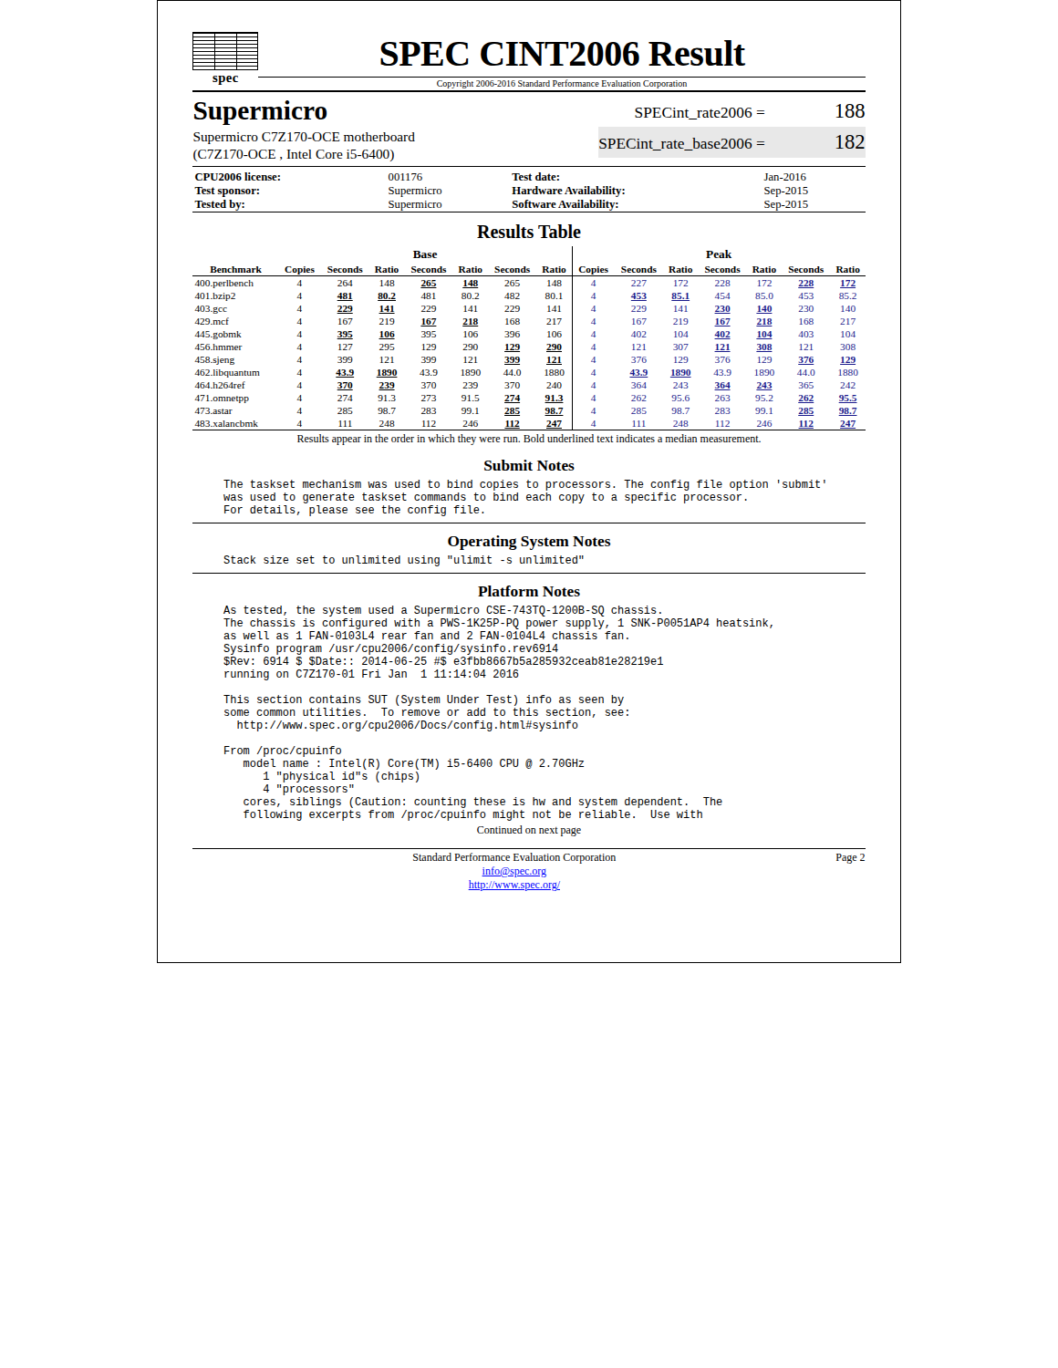spec
SPEC CINT2006 Result
Copyright 2006-2016 Standard Performance Evaluation Corporation
Supermicro
Supermicro C7Z170-OCE motherboard
(C7Z170-OCE , Intel Core i5-6400)
SPECint_rate2006 = 188
SPECint_rate_base2006 = 182
| CPU2006 license: | 001176 | Test date: | Jan-2016 |
| Test sponsor: | Supermicro | Hardware Availability: | Sep-2015 |
| Tested by: | Supermicro | Software Availability: | Sep-2015 |
Results Table
| | Base | Peak |
| --- | --- | --- |
| Benchmark | Copies | Seconds | Ratio | Seconds | Ratio | Seconds | Ratio | Copies | Seconds | Ratio | Seconds | Ratio | Seconds | Ratio |
| 400.perlbench | 4 | 264 | 148 | 265 | 148 | 265 | 148 | 4 | 227 | 172 | 228 | 172 | 228 | 172 |
| 401.bzip2 | 4 | 481 | 80.2 | 481 | 80.2 | 482 | 80.1 | 4 | 453 | 85.1 | 454 | 85.0 | 453 | 85.2 |
| 403.gcc | 4 | 229 | 141 | 229 | 141 | 229 | 141 | 4 | 229 | 141 | 230 | 140 | 230 | 140 |
| 429.mcf | 4 | 167 | 219 | 167 | 218 | 168 | 217 | 4 | 167 | 219 | 167 | 218 | 168 | 217 |
| 445.gobmk | 4 | 395 | 106 | 395 | 106 | 396 | 106 | 4 | 402 | 104 | 402 | 104 | 403 | 104 |
| 456.hmmer | 4 | 127 | 295 | 129 | 290 | 129 | 290 | 4 | 121 | 307 | 121 | 308 | 121 | 308 |
| 458.sjeng | 4 | 399 | 121 | 399 | 121 | 399 | 121 | 4 | 376 | 129 | 376 | 129 | 376 | 129 |
| 462.libquantum | 4 | 43.9 | 1890 | 43.9 | 1890 | 44.0 | 1880 | 4 | 43.9 | 1890 | 43.9 | 1890 | 44.0 | 1880 |
| 464.h264ref | 4 | 370 | 239 | 370 | 239 | 370 | 240 | 4 | 364 | 243 | 364 | 243 | 365 | 242 |
| 471.omnetpp | 4 | 274 | 91.3 | 273 | 91.5 | 274 | 91.3 | 4 | 262 | 95.6 | 263 | 95.2 | 262 | 95.5 |
| 473.astar | 4 | 285 | 98.7 | 283 | 99.1 | 285 | 98.7 | 4 | 285 | 98.7 | 283 | 99.1 | 285 | 98.7 |
| 483.xalancbmk | 4 | 111 | 248 | 112 | 246 | 112 | 247 | 4 | 111 | 248 | 112 | 246 | 112 | 247 |
Results appear in the order in which they were run. Bold underlined text indicates a median measurement.
Submit Notes
The taskset mechanism was used to bind copies to processors. The config file option 'submit'
was used to generate taskset commands to bind each copy to a specific processor.
For details, please see the config file.
Operating System Notes
Stack size set to unlimited using "ulimit -s unlimited"
Platform Notes
As tested, the system used a Supermicro CSE-743TQ-1200B-SQ chassis.
The chassis is configured with a PWS-1K25P-PQ power supply, 1 SNK-P0051AP4 heatsink,
as well as 1 FAN-0103L4 rear fan and 2 FAN-0104L4 chassis fan.
Sysinfo program /usr/cpu2006/config/sysinfo.rev6914
$Rev: 6914 $ $Date:: 2014-06-25 #$ e3fbb8667b5a285932ceab81e28219e1
running on C7Z170-01 Fri Jan  1 11:14:04 2016

This section contains SUT (System Under Test) info as seen by
some common utilities.  To remove or add to this section, see:
  http://www.spec.org/cpu2006/Docs/config.html#sysinfo

From /proc/cpuinfo
   model name : Intel(R) Core(TM) i5-6400 CPU @ 2.70GHz
      1 "physical id"s (chips)
      4 "processors"
   cores, siblings (Caution: counting these is hw and system dependent.  The
   following excerpts from /proc/cpuinfo might not be reliable.  Use with
Continued on next page
Standard Performance Evaluation Corporation
info@spec.org
http://www.spec.org/
Page 2